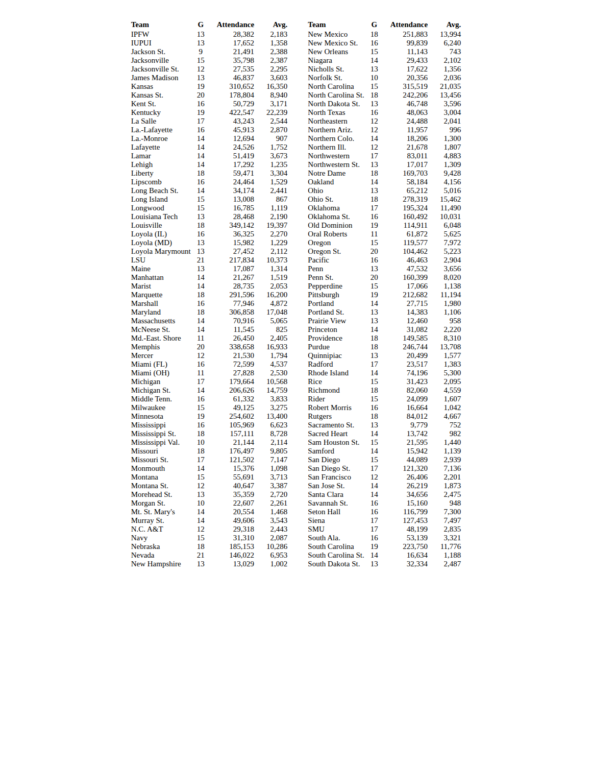| Team | G | Attendance | Avg. |
| --- | --- | --- | --- |
| IPFW | 13 | 28,382 | 2,183 |
| IUPUI | 13 | 17,652 | 1,358 |
| Jackson St. | 9 | 21,491 | 2,388 |
| Jacksonville | 15 | 35,798 | 2,387 |
| Jacksonville St. | 12 | 27,535 | 2,295 |
| James Madison | 13 | 46,837 | 3,603 |
| Kansas | 19 | 310,652 | 16,350 |
| Kansas St. | 20 | 178,804 | 8,940 |
| Kent St. | 16 | 50,729 | 3,171 |
| Kentucky | 19 | 422,547 | 22,239 |
| La Salle | 17 | 43,243 | 2,544 |
| La.-Lafayette | 16 | 45,913 | 2,870 |
| La.-Monroe | 14 | 12,694 | 907 |
| Lafayette | 14 | 24,526 | 1,752 |
| Lamar | 14 | 51,419 | 3,673 |
| Lehigh | 14 | 17,292 | 1,235 |
| Liberty | 18 | 59,471 | 3,304 |
| Lipscomb | 16 | 24,464 | 1,529 |
| Long Beach St. | 14 | 34,174 | 2,441 |
| Long Island | 15 | 13,008 | 867 |
| Longwood | 15 | 16,785 | 1,119 |
| Louisiana Tech | 13 | 28,468 | 2,190 |
| Louisville | 18 | 349,142 | 19,397 |
| Loyola (IL) | 16 | 36,325 | 2,270 |
| Loyola (MD) | 13 | 15,982 | 1,229 |
| Loyola Marymount | 13 | 27,452 | 2,112 |
| LSU | 21 | 217,834 | 10,373 |
| Maine | 13 | 17,087 | 1,314 |
| Manhattan | 14 | 21,267 | 1,519 |
| Marist | 14 | 28,735 | 2,053 |
| Marquette | 18 | 291,596 | 16,200 |
| Marshall | 16 | 77,946 | 4,872 |
| Maryland | 18 | 306,858 | 17,048 |
| Massachusetts | 14 | 70,916 | 5,065 |
| McNeese St. | 14 | 11,545 | 825 |
| Md.-East. Shore | 11 | 26,450 | 2,405 |
| Memphis | 20 | 338,658 | 16,933 |
| Mercer | 12 | 21,530 | 1,794 |
| Miami (FL) | 16 | 72,599 | 4,537 |
| Miami (OH) | 11 | 27,828 | 2,530 |
| Michigan | 17 | 179,664 | 10,568 |
| Michigan St. | 14 | 206,626 | 14,759 |
| Middle Tenn. | 16 | 61,332 | 3,833 |
| Milwaukee | 15 | 49,125 | 3,275 |
| Minnesota | 19 | 254,602 | 13,400 |
| Mississippi | 16 | 105,969 | 6,623 |
| Mississippi St. | 18 | 157,111 | 8,728 |
| Mississippi Val. | 10 | 21,144 | 2,114 |
| Missouri | 18 | 176,497 | 9,805 |
| Missouri St. | 17 | 121,502 | 7,147 |
| Monmouth | 14 | 15,376 | 1,098 |
| Montana | 15 | 55,691 | 3,713 |
| Montana St. | 12 | 40,647 | 3,387 |
| Morehead St. | 13 | 35,359 | 2,720 |
| Morgan St. | 10 | 22,607 | 2,261 |
| Mt. St. Mary's | 14 | 20,554 | 1,468 |
| Murray St. | 14 | 49,606 | 3,543 |
| N.C. A&T | 12 | 29,318 | 2,443 |
| Navy | 15 | 31,310 | 2,087 |
| Nebraska | 18 | 185,153 | 10,286 |
| Nevada | 21 | 146,022 | 6,953 |
| New Hampshire | 13 | 13,029 | 1,002 |
| Team | G | Attendance | Avg. |
| --- | --- | --- | --- |
| New Mexico | 18 | 251,883 | 13,994 |
| New Mexico St. | 16 | 99,839 | 6,240 |
| New Orleans | 15 | 11,143 | 743 |
| Niagara | 14 | 29,433 | 2,102 |
| Nicholls St. | 13 | 17,622 | 1,356 |
| Norfolk St. | 10 | 20,356 | 2,036 |
| North Carolina | 15 | 315,519 | 21,035 |
| North Carolina St. | 18 | 242,206 | 13,456 |
| North Dakota St. | 13 | 46,748 | 3,596 |
| North Texas | 16 | 48,063 | 3,004 |
| Northeastern | 12 | 24,488 | 2,041 |
| Northern Ariz. | 12 | 11,957 | 996 |
| Northern Colo. | 14 | 18,206 | 1,300 |
| Northern Ill. | 12 | 21,678 | 1,807 |
| Northwestern | 17 | 83,011 | 4,883 |
| Northwestern St. | 13 | 17,017 | 1,309 |
| Notre Dame | 18 | 169,703 | 9,428 |
| Oakland | 14 | 58,184 | 4,156 |
| Ohio | 13 | 65,212 | 5,016 |
| Ohio St. | 18 | 278,319 | 15,462 |
| Oklahoma | 17 | 195,324 | 11,490 |
| Oklahoma St. | 16 | 160,492 | 10,031 |
| Old Dominion | 19 | 114,911 | 6,048 |
| Oral Roberts | 11 | 61,872 | 5,625 |
| Oregon | 15 | 119,577 | 7,972 |
| Oregon St. | 20 | 104,462 | 5,223 |
| Pacific | 16 | 46,463 | 2,904 |
| Penn | 13 | 47,532 | 3,656 |
| Penn St. | 20 | 160,399 | 8,020 |
| Pepperdine | 15 | 17,066 | 1,138 |
| Pittsburgh | 19 | 212,682 | 11,194 |
| Portland | 14 | 27,715 | 1,980 |
| Portland St. | 13 | 14,383 | 1,106 |
| Prairie View | 13 | 12,460 | 958 |
| Princeton | 14 | 31,082 | 2,220 |
| Providence | 18 | 149,585 | 8,310 |
| Purdue | 18 | 246,744 | 13,708 |
| Quinnipiac | 13 | 20,499 | 1,577 |
| Radford | 17 | 23,517 | 1,383 |
| Rhode Island | 14 | 74,196 | 5,300 |
| Rice | 15 | 31,423 | 2,095 |
| Richmond | 18 | 82,060 | 4,559 |
| Rider | 15 | 24,099 | 1,607 |
| Robert Morris | 16 | 16,664 | 1,042 |
| Rutgers | 18 | 84,012 | 4,667 |
| Sacramento St. | 13 | 9,779 | 752 |
| Sacred Heart | 14 | 13,742 | 982 |
| Sam Houston St. | 15 | 21,595 | 1,440 |
| Samford | 14 | 15,942 | 1,139 |
| San Diego | 15 | 44,089 | 2,939 |
| San Diego St. | 17 | 121,320 | 7,136 |
| San Francisco | 12 | 26,406 | 2,201 |
| San Jose St. | 14 | 26,219 | 1,873 |
| Santa Clara | 14 | 34,656 | 2,475 |
| Savannah St. | 16 | 15,160 | 948 |
| Seton Hall | 16 | 116,799 | 7,300 |
| Siena | 17 | 127,453 | 7,497 |
| SMU | 17 | 48,199 | 2,835 |
| South Ala. | 16 | 53,139 | 3,321 |
| South Carolina | 19 | 223,750 | 11,776 |
| South Carolina St. | 14 | 16,634 | 1,188 |
| South Dakota St. | 13 | 32,334 | 2,487 |